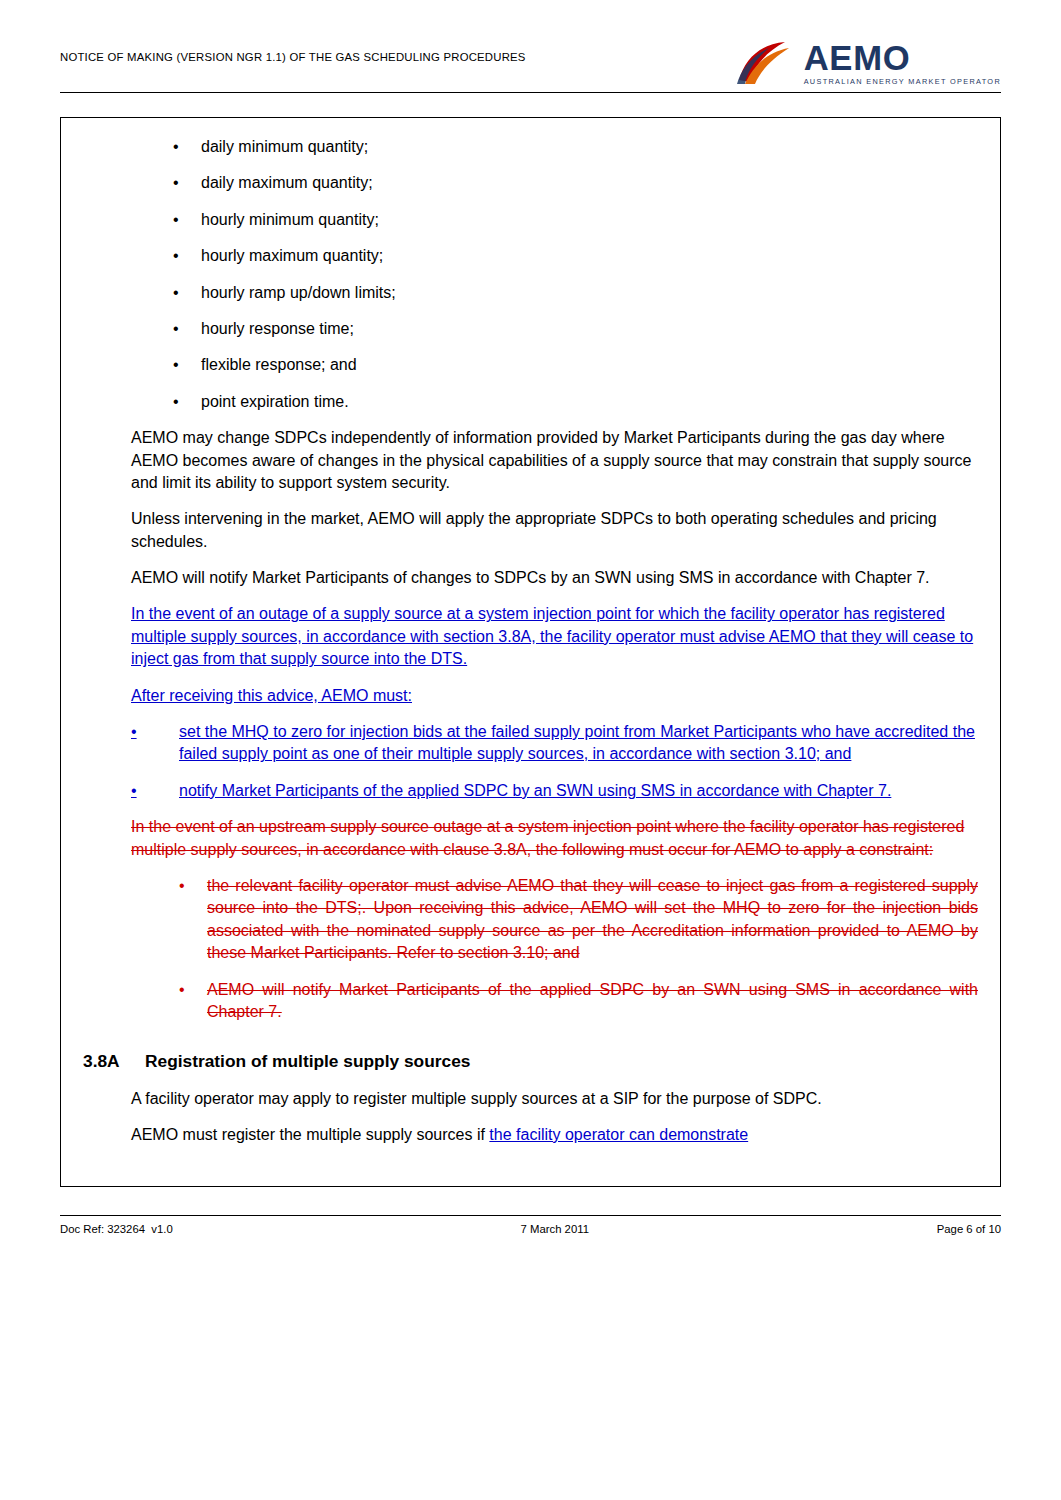NOTICE OF MAKING (VERSION NGR 1.1) OF THE GAS SCHEDULING PROCEDURES
AEMO
AUSTRALIAN ENERGY MARKET OPERATOR
daily minimum quantity;
daily maximum quantity;
hourly minimum quantity;
hourly maximum quantity;
hourly ramp up/down limits;
hourly response time;
flexible response; and
point expiration time.
AEMO may change SDPCs independently of information provided by Market Participants during the gas day where AEMO becomes aware of changes in the physical capabilities of a supply source that may constrain that supply source and limit its ability to support system security.
Unless intervening in the market, AEMO will apply the appropriate SDPCs to both operating schedules and pricing schedules.
AEMO will notify Market Participants of changes to SDPCs by an SWN using SMS in accordance with Chapter 7.
In the event of an outage of a supply source at a system injection point for which the facility operator has registered multiple supply sources, in accordance with section 3.8A, the facility operator must advise AEMO that they will cease to inject gas from that supply source into the DTS.
After receiving this advice, AEMO must:
•
set the MHQ to zero for injection bids at the failed supply point from Market Participants who have accredited the failed supply point as one of their multiple supply sources, in accordance with section 3.10; and
•
notify Market Participants of the applied SDPC by an SWN using SMS in accordance with Chapter 7.
In the event of an upstream supply source outage at a system injection point where the facility operator has registered multiple supply sources, in accordance with clause 3.8A, the following must occur for AEMO to apply a constraint:
the relevant facility operator must advise AEMO that they will cease to inject gas from a registered supply source into the DTS;. Upon receiving this advice, AEMO will set the MHQ to zero for the injection bids associated with the nominated supply source as per the Accreditation information provided to AEMO by these Market Participants. Refer to section 3.10; and
AEMO will notify Market Participants of the applied SDPC by an SWN using SMS in accordance with Chapter 7.
3.8ARegistration of multiple supply sources
A facility operator may apply to register multiple supply sources at a SIP for the purpose of SDPC.
AEMO must register the multiple supply sources if the facility operator can demonstrate
Doc Ref: 323264 v1.0
7 March 2011
Page 6 of 10